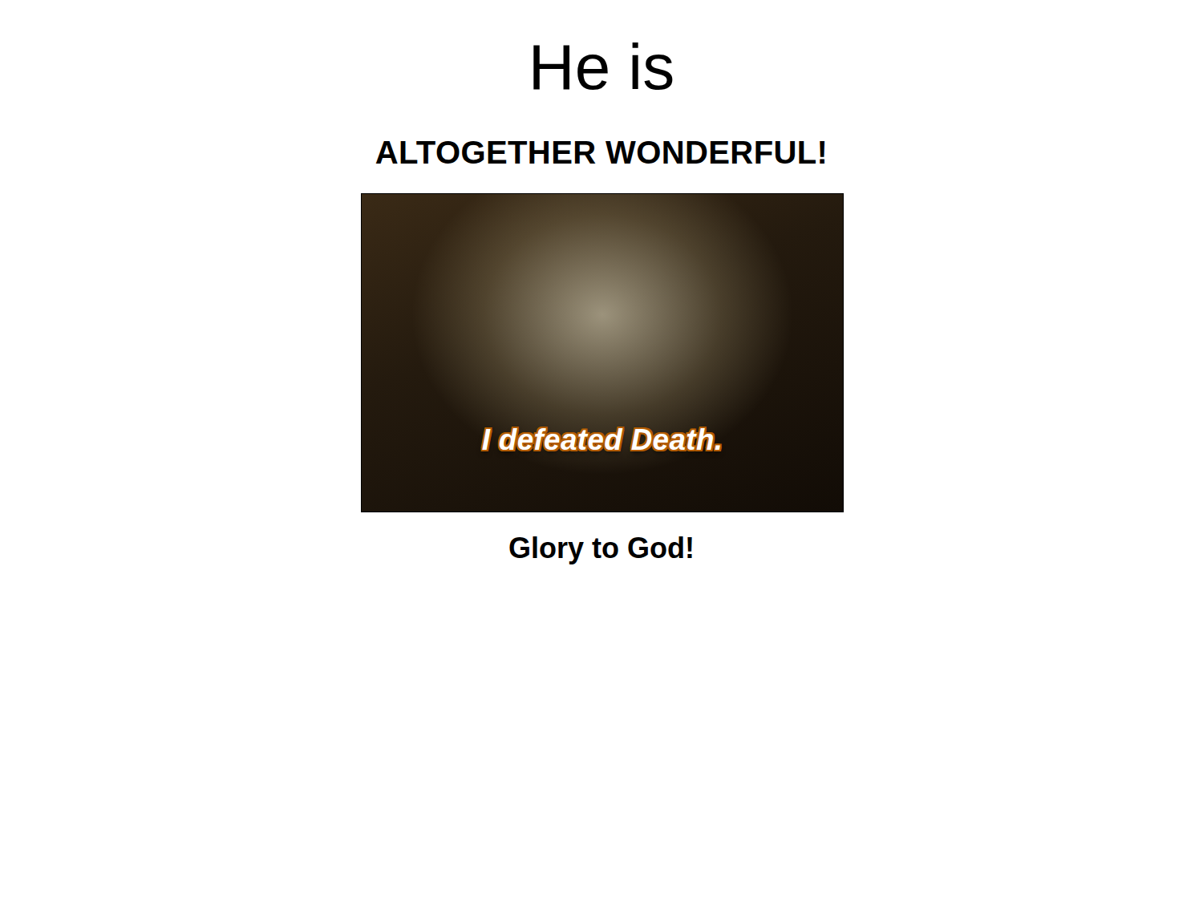He is
ALTOGETHER WONDERFUL!
I defeated Death.
Image: Jesus in white robes, arms outstretched, light streaming into the tomb.
Glory to God!